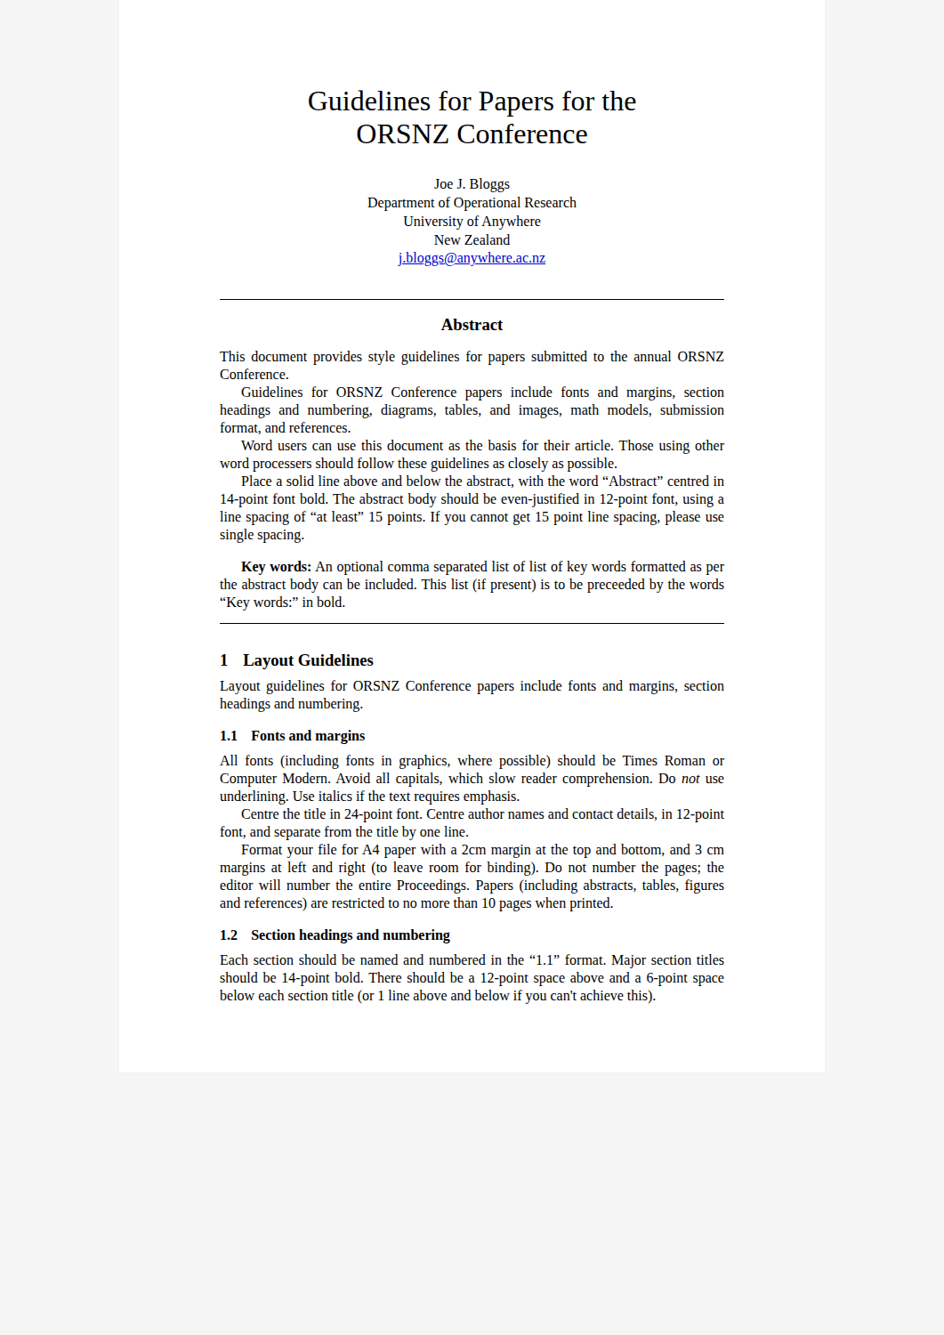Guidelines for Papers for the
ORSNZ Conference
Joe J. Bloggs
Department of Operational Research
University of Anywhere
New Zealand
j.bloggs@anywhere.ac.nz
Abstract
This document provides style guidelines for papers submitted to the annual ORSNZ Conference.
Guidelines for ORSNZ Conference papers include fonts and margins, section headings and numbering, diagrams, tables, and images, math models, submission format, and references.
Word users can use this document as the basis for their article. Those using other word processers should follow these guidelines as closely as possible.
Place a solid line above and below the abstract, with the word “Abstract” centred in 14-point font bold. The abstract body should be even-justified in 12-point font, using a line spacing of “at least” 15 points. If you cannot get 15 point line spacing, please use single spacing.
Key words: An optional comma separated list of list of key words formatted as per the abstract body can be included. This list (if present) is to be preceeded by the words “Key words:” in bold.
1 Layout Guidelines
Layout guidelines for ORSNZ Conference papers include fonts and margins, section headings and numbering.
1.1 Fonts and margins
All fonts (including fonts in graphics, where possible) should be Times Roman or Computer Modern. Avoid all capitals, which slow reader comprehension. Do not use underlining. Use italics if the text requires emphasis.
Centre the title in 24-point font. Centre author names and contact details, in 12-point font, and separate from the title by one line.
Format your file for A4 paper with a 2cm margin at the top and bottom, and 3 cm margins at left and right (to leave room for binding). Do not number the pages; the editor will number the entire Proceedings. Papers (including abstracts, tables, figures and references) are restricted to no more than 10 pages when printed.
1.2 Section headings and numbering
Each section should be named and numbered in the “1.1” format. Major section titles should be 14-point bold. There should be a 12-point space above and a 6-point space below each section title (or 1 line above and below if you can't achieve this).